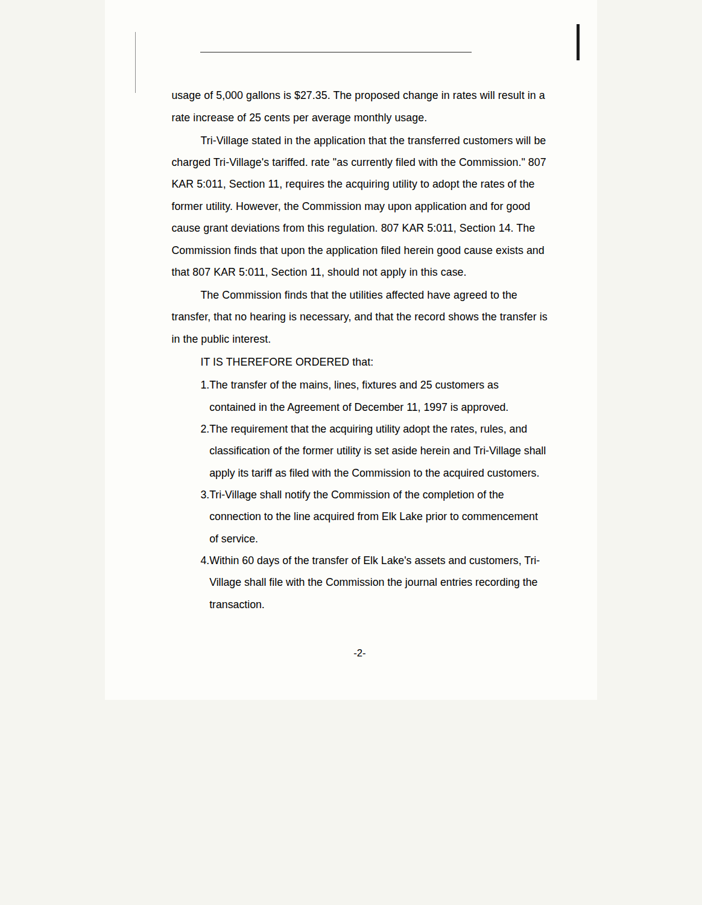usage of 5,000 gallons is $27.35. The proposed change in rates will result in a rate increase of 25 cents per average monthly usage.
Tri-Village stated in the application that the transferred customers will be charged Tri-Village's tariffed. rate "as currently filed with the Commission." 807 KAR 5:011, Section 11, requires the acquiring utility to adopt the rates of the former utility. However, the Commission may upon application and for good cause grant deviations from this regulation. 807 KAR 5:011, Section 14. The Commission finds that upon the application filed herein good cause exists and that 807 KAR 5:011, Section 11, should not apply in this case.
The Commission finds that the utilities affected have agreed to the transfer, that no hearing is necessary, and that the record shows the transfer is in the public interest.
IT IS THEREFORE ORDERED that:
1.
The transfer of the mains, lines, fixtures and 25 customers as contained in the Agreement of December 11, 1997 is approved.
2.
The requirement that the acquiring utility adopt the rates, rules, and classification of the former utility is set aside herein and Tri-Village shall apply its tariff as filed with the Commission to the acquired customers.
3.
Tri-Village shall notify the Commission of the completion of the connection to the line acquired from Elk Lake prior to commencement of service.
4.
Within 60 days of the transfer of Elk Lake's assets and customers, Tri-Village shall file with the Commission the journal entries recording the transaction.
-2-